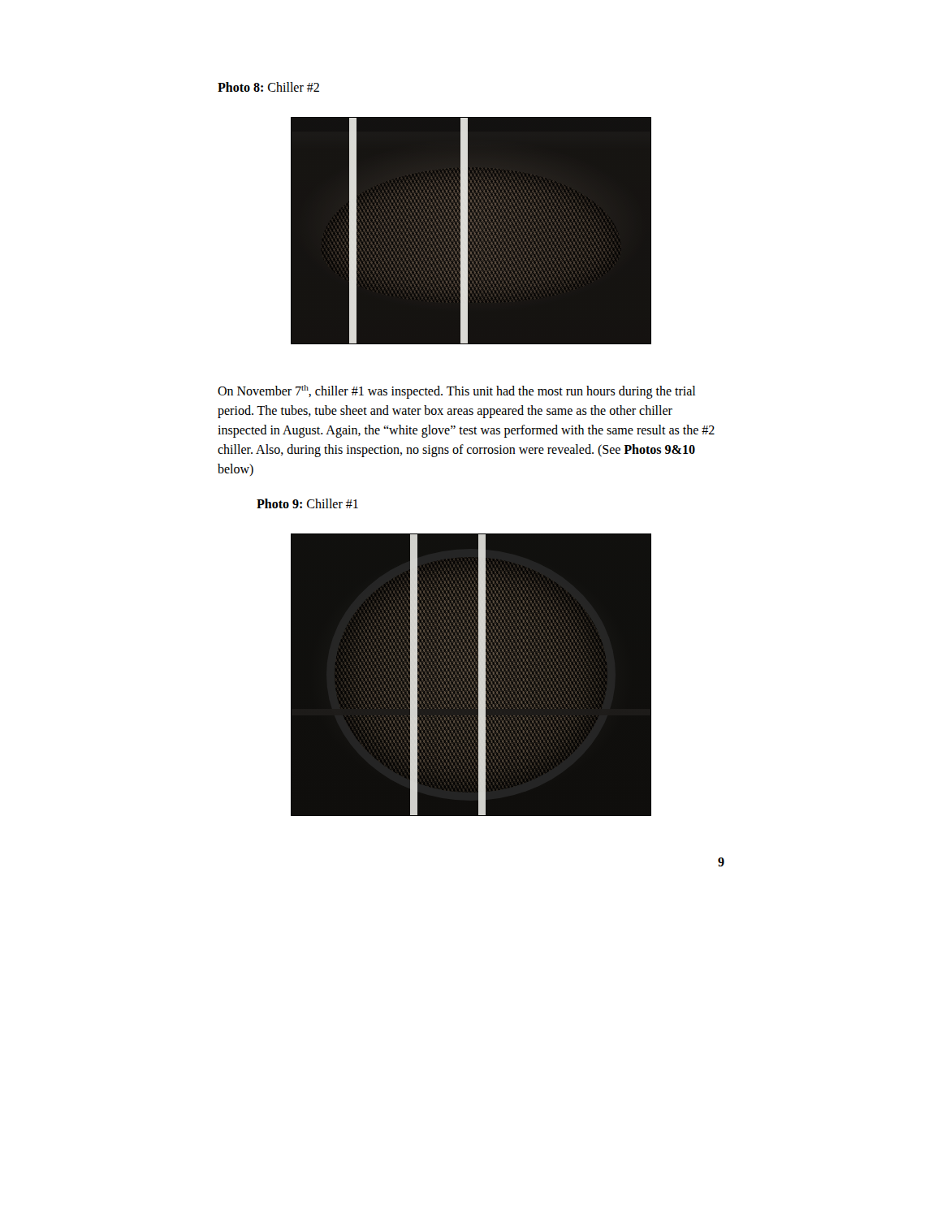Photo 8: Chiller #2
On November 7th, chiller #1 was inspected. This unit had the most run hours during the trial period. The tubes, tube sheet and water box areas appeared the same as the other chiller inspected in August. Again, the “white glove” test was performed with the same result as the #2 chiller. Also, during this inspection, no signs of corrosion were revealed. (See Photos 9&10 below)
Photo 9: Chiller #1
9